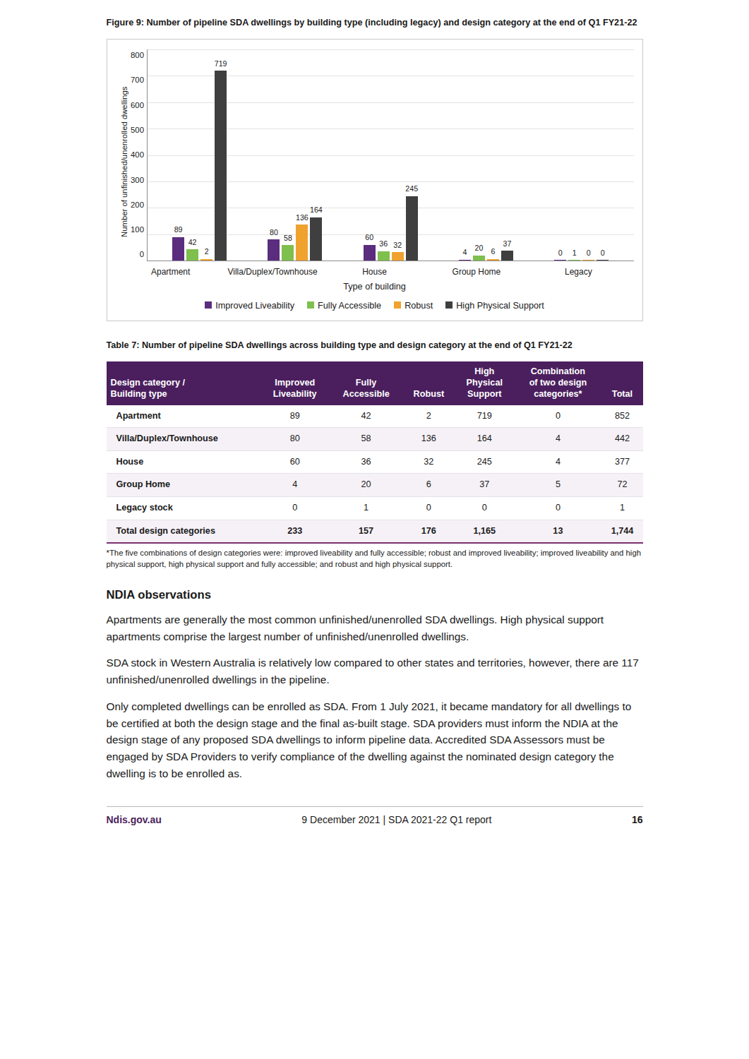Figure 9: Number of pipeline SDA dwellings by building type (including legacy) and design category at the end of Q1 FY21-22
Number of unfinished/unenrolled dwellings
800
700
600
500
400
300
200
100
0
89
42
2
719
80
58
136
164
60
36
32
245
4
20
6
37
0
1
0
0
Apartment
Villa/Duplex/Townhouse
House
Group Home
Legacy
Type of building
Improved Liveability
Fully Accessible
Robust
High Physical Support
Table 7: Number of pipeline SDA dwellings across building type and design category at the end of Q1 FY21-22
| Design category / Building type | Improved Liveability | Fully Accessible | Robust | High Physical Support | Combination of two design categories* | Total |
| --- | --- | --- | --- | --- | --- | --- |
| Apartment | 89 | 42 | 2 | 719 | 0 | 852 |
| Villa/Duplex/Townhouse | 80 | 58 | 136 | 164 | 4 | 442 |
| House | 60 | 36 | 32 | 245 | 4 | 377 |
| Group Home | 4 | 20 | 6 | 37 | 5 | 72 |
| Legacy stock | 0 | 1 | 0 | 0 | 0 | 1 |
| Total design categories | 233 | 157 | 176 | 1,165 | 13 | 1,744 |
*The five combinations of design categories were: improved liveability and fully accessible; robust and improved liveability; improved liveability and high physical support, high physical support and fully accessible; and robust and high physical support.
NDIA observations
Apartments are generally the most common unfinished/unenrolled SDA dwellings. High physical support apartments comprise the largest number of unfinished/unenrolled dwellings.
SDA stock in Western Australia is relatively low compared to other states and territories, however, there are 117 unfinished/unenrolled dwellings in the pipeline.
Only completed dwellings can be enrolled as SDA. From 1 July 2021, it became mandatory for all dwellings to be certified at both the design stage and the final as-built stage. SDA providers must inform the NDIA at the design stage of any proposed SDA dwellings to inform pipeline data. Accredited SDA Assessors must be engaged by SDA Providers to verify compliance of the dwelling against the nominated design category the dwelling is to be enrolled as.
Ndis.gov.au
9 December 2021 | SDA 2021-22 Q1 report
16